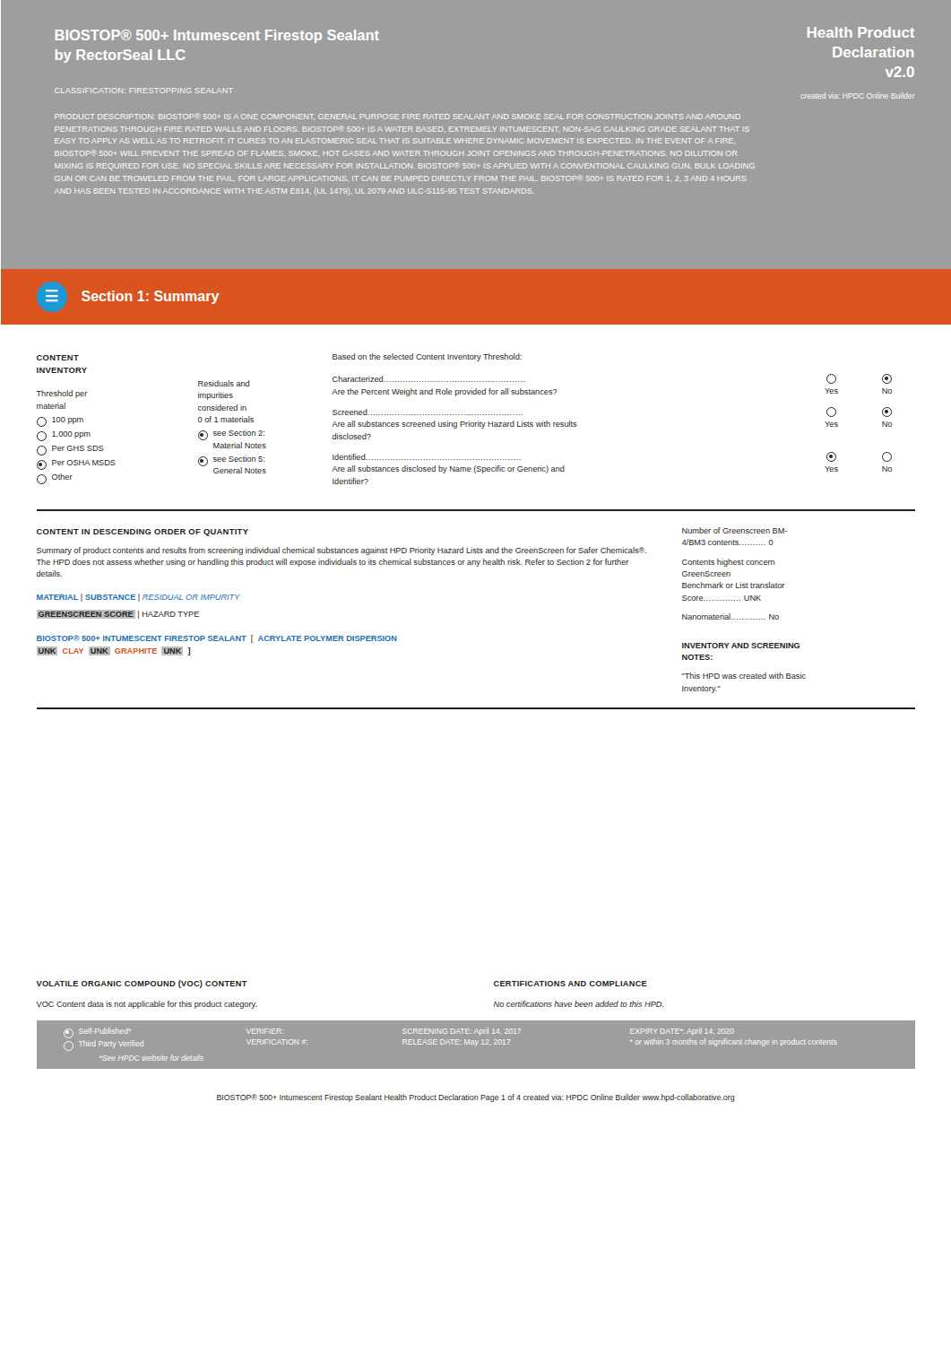Health Product
Declaration
v2.0
created via: HPDC Online Builder
BIOSTOP® 500+ Intumescent Firestop Sealant
by RectorSeal LLC
CLASSIFICATION: FIRESTOPPING SEALANT
PRODUCT DESCRIPTION: BIOSTOP® 500+ IS A ONE COMPONENT, GENERAL PURPOSE FIRE RATED SEALANT AND SMOKE SEAL FOR CONSTRUCTION JOINTS AND AROUND PENETRATIONS THROUGH FIRE RATED WALLS AND FLOORS. BIOSTOP® 500+ IS A WATER BASED, EXTREMELY INTUMESCENT, NON-SAG CAULKING GRADE SEALANT THAT IS EASY TO APPLY AS WELL AS TO RETROFIT. IT CURES TO AN ELASTOMERIC SEAL THAT IS SUITABLE WHERE DYNAMIC MOVEMENT IS EXPECTED. IN THE EVENT OF A FIRE, BIOSTOP® 500+ WILL PREVENT THE SPREAD OF FLAMES, SMOKE, HOT GASES AND WATER THROUGH JOINT OPENINGS AND THROUGH-PENETRATIONS. NO DILUTION OR MIXING IS REQUIRED FOR USE. NO SPECIAL SKILLS ARE NECESSARY FOR INSTALLATION. BIOSTOP® 500+ IS APPLIED WITH A CONVENTIONAL CAULKING GUN, BULK LOADING GUN OR CAN BE TROWELED FROM THE PAIL. FOR LARGE APPLICATIONS, IT CAN BE PUMPED DIRECTLY FROM THE PAIL. BIOSTOP® 500+ IS RATED FOR 1, 2, 3 AND 4 HOURS AND HAS BEEN TESTED IN ACCORDANCE WITH THE ASTM E814, (UL 1479), UL 2079 AND ULC-S115-95 TEST STANDARDS.
☰
Section 1: Summary
CONTENT
INVENTORY
Threshold per
material
100 ppm
1,000 ppm
Per GHS SDS
Per OSHA MSDS
Other
Residuals and
impurities
considered in
0 of 1 materials
see Section 2:
Material Notes
see Section 5:
General Notes
Based on the selected Content Inventory Threshold:
| Characterized .................................................... Are the Percent Weight and Role provided for all substances? | Yes | No |
| Screened ......................................................... Are all substances screened using Priority Hazard Lists with results disclosed? | Yes | No |
| Identified ......................................................... Are all substances disclosed by Name (Specific or Generic) and Identifier? | Yes | No |
CONTENT IN DESCENDING ORDER OF QUANTITY
Summary of product contents and results from screening individual chemical substances against HPD Priority Hazard Lists and the GreenScreen for Safer Chemicals®. The HPD does not assess whether using or handling this product will expose individuals to its chemical substances or any health risk. Refer to Section 2 for further details.
MATERIAL | SUBSTANCE | RESIDUAL OR IMPURITY
GREENSCREEN SCORE | HAZARD TYPE
BIOSTOP® 500+ INTUMESCENT FIRESTOP SEALANT [ ACRYLATE POLYMER DISPERSION
UNK CLAY UNK GRAPHITE UNK ]
Number of Greenscreen BM-
4/BM3 contents.......... 0
Contents highest concern
GreenScreen
Benchmark or List translator
Score.............. UNK
Nanomaterial............. No
INVENTORY AND SCREENING
NOTES:
"This HPD was created with Basic
Inventory."
VOLATILE ORGANIC COMPOUND (VOC) CONTENT
VOC Content data is not applicable for this product category.
CERTIFICATIONS AND COMPLIANCE
No certifications have been added to this HPD.
Self-Published*
Third Party Verified
*See HPDC website for details
VERIFIER:
VERIFICATION #:
SCREENING DATE: April 14, 2017
RELEASE DATE: May 12, 2017
EXPIRY DATE*: April 14, 2020
* or within 3 months of significant change in product contents
BIOSTOP® 500+ Intumescent Firestop Sealant Health Product Declaration Page 1 of 4 created via: HPDC Online Builder www.hpd-collaborative.org